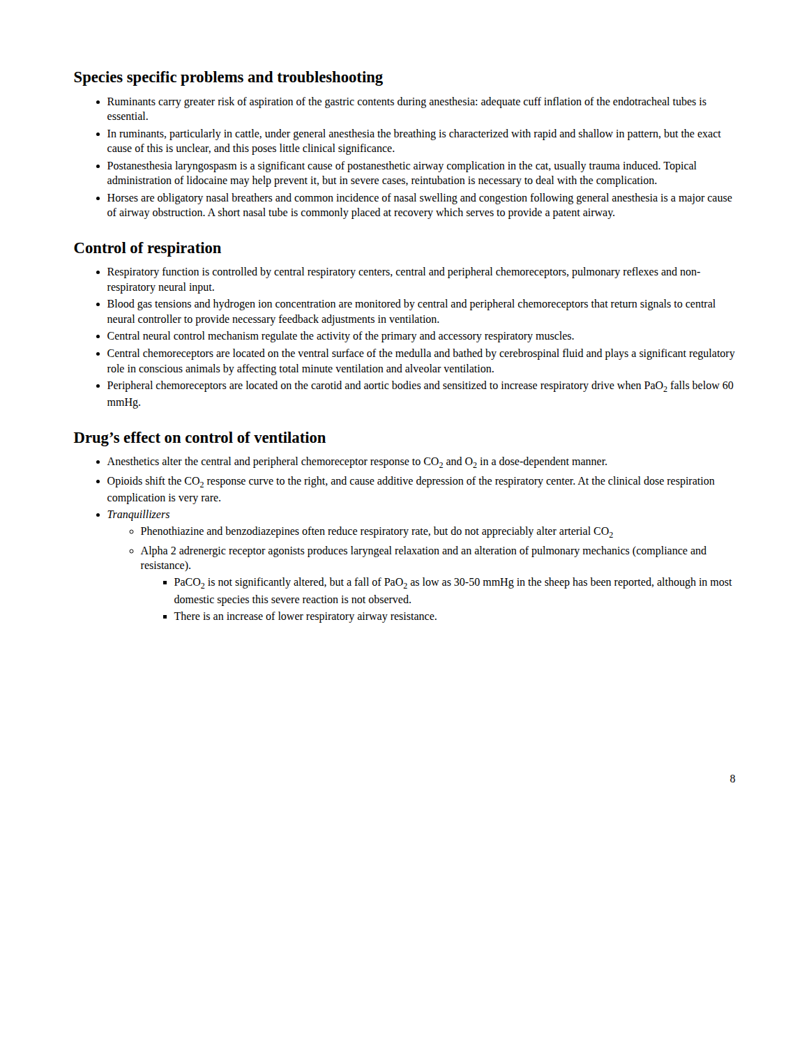Species specific problems and troubleshooting
Ruminants carry greater risk of aspiration of the gastric contents during anesthesia: adequate cuff inflation of the endotracheal tubes is essential.
In ruminants, particularly in cattle, under general anesthesia the breathing is characterized with rapid and shallow in pattern, but the exact cause of this is unclear, and this poses little clinical significance.
Postanesthesia laryngospasm is a significant cause of postanesthetic airway complication in the cat, usually trauma induced. Topical administration of lidocaine may help prevent it, but in severe cases, reintubation is necessary to deal with the complication.
Horses are obligatory nasal breathers and common incidence of nasal swelling and congestion following general anesthesia is a major cause of airway obstruction. A short nasal tube is commonly placed at recovery which serves to provide a patent airway.
Control of respiration
Respiratory function is controlled by central respiratory centers, central and peripheral chemoreceptors, pulmonary reflexes and non-respiratory neural input.
Blood gas tensions and hydrogen ion concentration are monitored by central and peripheral chemoreceptors that return signals to central neural controller to provide necessary feedback adjustments in ventilation.
Central neural control mechanism regulate the activity of the primary and accessory respiratory muscles.
Central chemoreceptors are located on the ventral surface of the medulla and bathed by cerebrospinal fluid and plays a significant regulatory role in conscious animals by affecting total minute ventilation and alveolar ventilation.
Peripheral chemoreceptors are located on the carotid and aortic bodies and sensitized to increase respiratory drive when PaO2 falls below 60 mmHg.
Drug’s effect on control of ventilation
Anesthetics alter the central and peripheral chemoreceptor response to CO2 and O2 in a dose-dependent manner.
Opioids shift the CO2 response curve to the right, and cause additive depression of the respiratory center. At the clinical dose respiration complication is very rare.
Tranquillizers
Phenothiazine and benzodiazepines often reduce respiratory rate, but do not appreciably alter arterial CO2
Alpha 2 adrenergic receptor agonists produces laryngeal relaxation and an alteration of pulmonary mechanics (compliance and resistance).
PaCO2 is not significantly altered, but a fall of PaO2 as low as 30-50 mmHg in the sheep has been reported, although in most domestic species this severe reaction is not observed.
There is an increase of lower respiratory airway resistance.
8